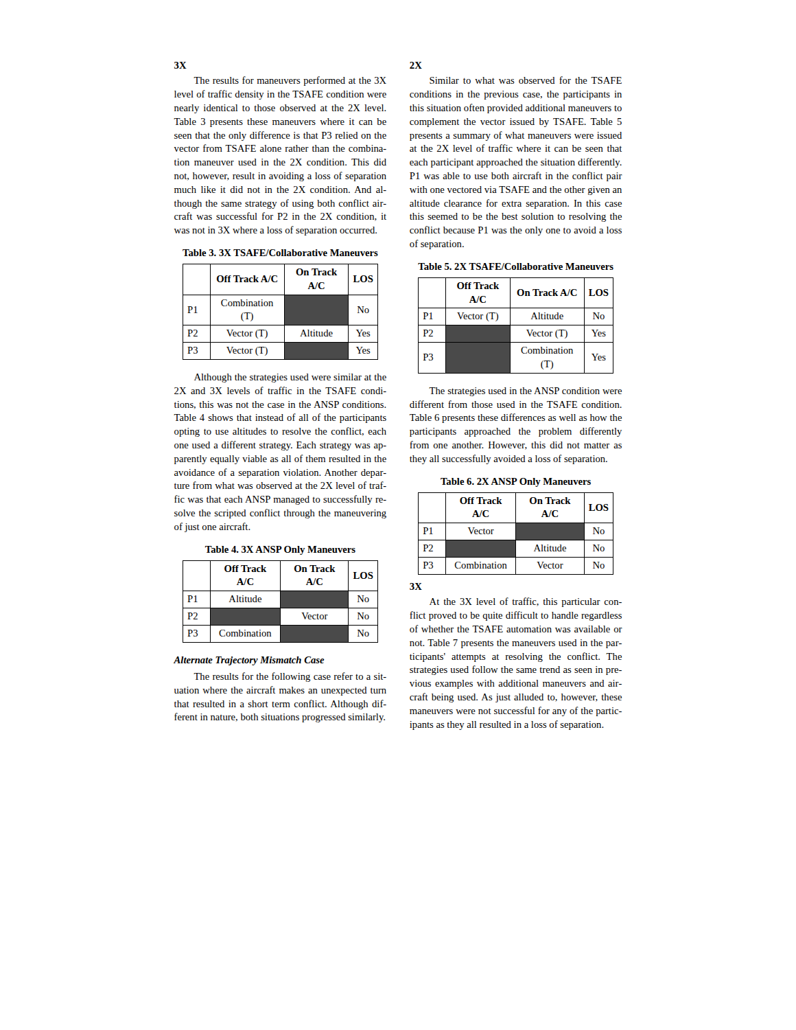3X
The results for maneuvers performed at the 3X level of traffic density in the TSAFE condition were nearly identical to those observed at the 2X level. Table 3 presents these maneuvers where it can be seen that the only difference is that P3 relied on the vector from TSAFE alone rather than the combination maneuver used in the 2X condition. This did not, however, result in avoiding a loss of separation much like it did not in the 2X condition. And although the same strategy of using both conflict aircraft was successful for P2 in the 2X condition, it was not in 3X where a loss of separation occurred.
Table 3. 3X TSAFE/Collaborative Maneuvers
| | Off Track A/C | On Track A/C | LOS |
| --- | --- | --- | --- |
| P1 | Combination (T) | | No |
| P2 | Vector (T) | Altitude | Yes |
| P3 | Vector (T) | | Yes |
Although the strategies used were similar at the 2X and 3X levels of traffic in the TSAFE conditions, this was not the case in the ANSP conditions. Table 4 shows that instead of all of the participants opting to use altitudes to resolve the conflict, each one used a different strategy. Each strategy was apparently equally viable as all of them resulted in the avoidance of a separation violation. Another departure from what was observed at the 2X level of traffic was that each ANSP managed to successfully resolve the scripted conflict through the maneuvering of just one aircraft.
Table 4. 3X ANSP Only Maneuvers
| | Off Track A/C | On Track A/C | LOS |
| --- | --- | --- | --- |
| P1 | Altitude | | No |
| P2 | | Vector | No |
| P3 | Combination | | No |
Alternate Trajectory Mismatch Case
The results for the following case refer to a situation where the aircraft makes an unexpected turn that resulted in a short term conflict. Although different in nature, both situations progressed similarly.
2X
Similar to what was observed for the TSAFE conditions in the previous case, the participants in this situation often provided additional maneuvers to complement the vector issued by TSAFE. Table 5 presents a summary of what maneuvers were issued at the 2X level of traffic where it can be seen that each participant approached the situation differently. P1 was able to use both aircraft in the conflict pair with one vectored via TSAFE and the other given an altitude clearance for extra separation. In this case this seemed to be the best solution to resolving the conflict because P1 was the only one to avoid a loss of separation.
Table 5. 2X TSAFE/Collaborative Maneuvers
| | Off Track A/C | On Track A/C | LOS |
| --- | --- | --- | --- |
| P1 | Vector (T) | Altitude | No |
| P2 | | Vector (T) | Yes |
| P3 | | Combination (T) | Yes |
The strategies used in the ANSP condition were different from those used in the TSAFE condition. Table 6 presents these differences as well as how the participants approached the problem differently from one another. However, this did not matter as they all successfully avoided a loss of separation.
Table 6. 2X ANSP Only Maneuvers
| | Off Track A/C | On Track A/C | LOS |
| --- | --- | --- | --- |
| P1 | Vector | | No |
| P2 | | Altitude | No |
| P3 | Combination | Vector | No |
3X
At the 3X level of traffic, this particular conflict proved to be quite difficult to handle regardless of whether the TSAFE automation was available or not. Table 7 presents the maneuvers used in the participants' attempts at resolving the conflict. The strategies used follow the same trend as seen in previous examples with additional maneuvers and aircraft being used. As just alluded to, however, these maneuvers were not successful for any of the participants as they all resulted in a loss of separation.